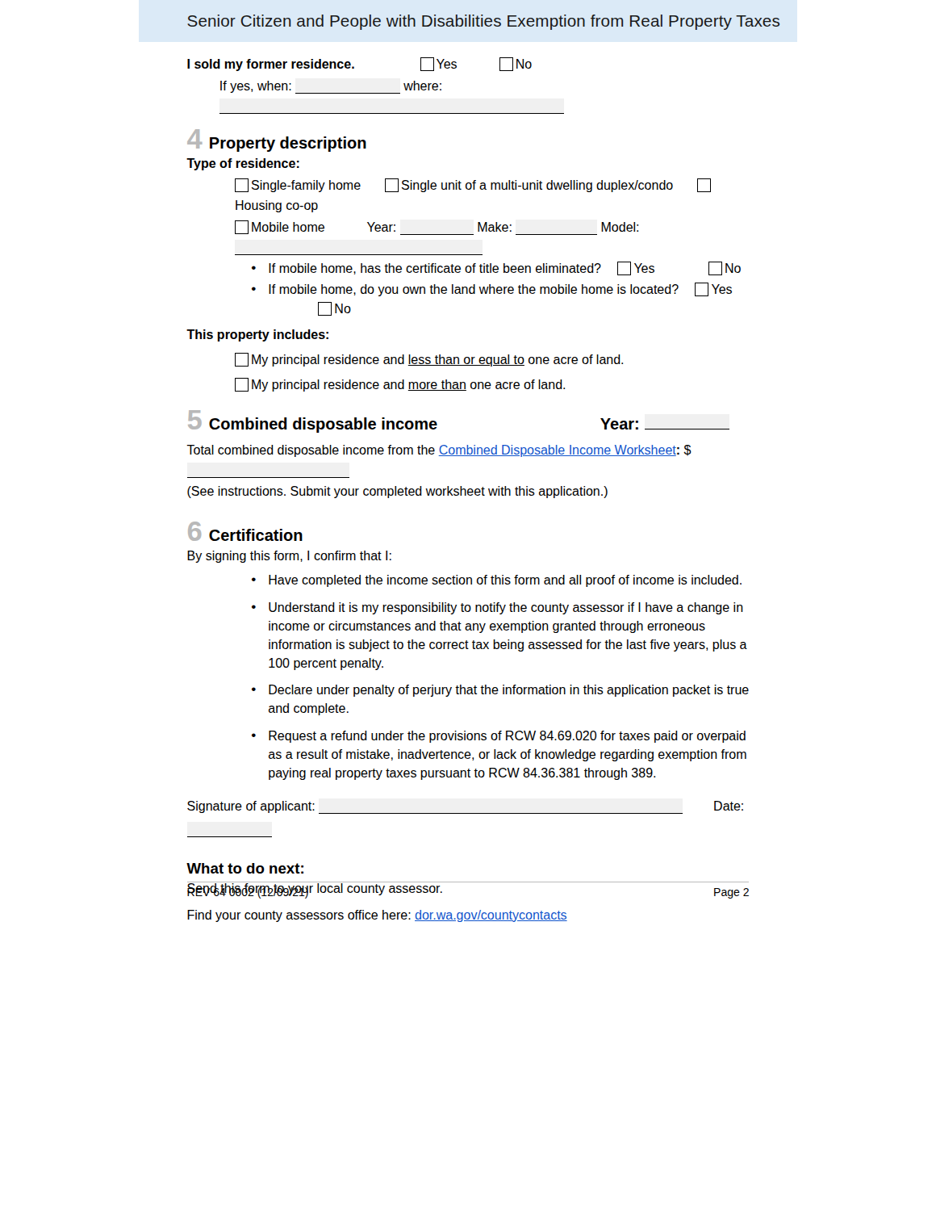Senior Citizen and People with Disabilities Exemption from Real Property Taxes
I sold my former residence. Yes No
If yes, when: where:
4 Property description
Type of residence:
Single-family home Single unit of a multi-unit dwelling duplex/condo Housing co-op
Mobile home Year: Make: Model:
If mobile home, has the certificate of title been eliminated? Yes No
If mobile home, do you own the land where the mobile home is located? Yes No
This property includes:
My principal residence and less than or equal to one acre of land.
My principal residence and more than one acre of land.
5 Combined disposable income Year:
Total combined disposable income from the Combined Disposable Income Worksheet: $
(See instructions. Submit your completed worksheet with this application.)
6 Certification
By signing this form, I confirm that I:
Have completed the income section of this form and all proof of income is included.
Understand it is my responsibility to notify the county assessor if I have a change in income or circumstances and that any exemption granted through erroneous information is subject to the correct tax being assessed for the last five years, plus a 100 percent penalty.
Declare under penalty of perjury that the information in this application packet is true and complete.
Request a refund under the provisions of RCW 84.69.020 for taxes paid or overpaid as a result of mistake, inadvertence, or lack of knowledge regarding exemption from paying real property taxes pursuant to RCW 84.36.381 through 389.
Signature of applicant: Date:
What to do next:
Send this form to your local county assessor.
Find your county assessors office here: dor.wa.gov/countycontacts
REV 64 0002 (12/09/21) Page 2